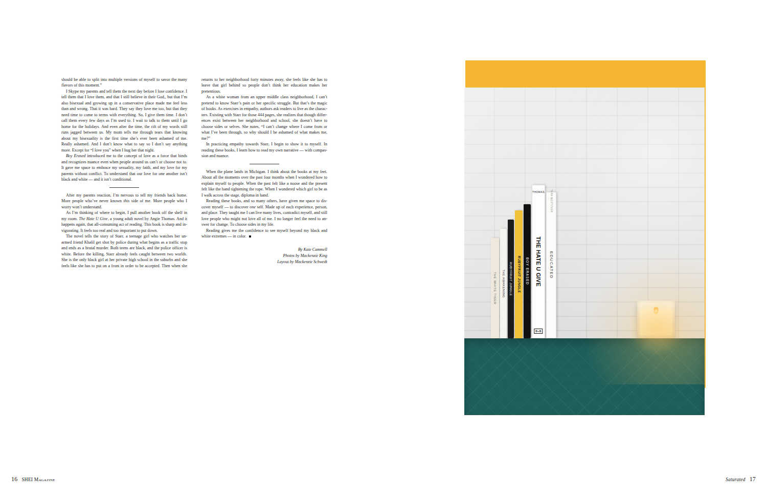should be able to split into multiple versions of myself to savor the many flavors of this moment.”
I Skype my parents and tell them the next day before I lose confidence. I tell them that I love them, and that I still believe in their God,, but that I’m also bisexual and growing up in a conservative place made me feel less than and wrong. That it was hard. They say they love me too, but that they need time to come to terms with everything. So, I give them time. I don’t call them every few days as I’m used to. I wait to talk to them until I go home for the holidays. And even after the time, the rift of my words still runs jagged between us. My mom tells me through tears that knowing about my bisexuality is the first time she’s ever been ashamed of me. Really ashamed. And I don’t know what to say so I don’t say anything more. Except for “I love you” when I hug her that night.
Boy Erased introduced me to the concept of love as a force that binds and recognizes nuance even when people around us can’t or choose not to. It gave me space to embrace my sexuality, my faith, and my love for my parents without conflict. To understand that our love for one another isn’t black and white — and it isn’t conditional.
After my parents reaction, I’m nervous to tell my friends back home. More people who’ve never known this side of me. More people who I worry won’t understand.
As I’m thinking of where to begin, I pull another book off the shelf in my room. The Hate U Give, a young adult novel by Angie Thomas. And it happens again, that all-consuming act of reading. This book is sharp and invigorating. It feels too real and too important to put down.
The novel tells the story of Starr, a teenage girl who watches her unarmed friend Khalil get shot by police during what begins as a traffic stop and ends as a brutal murder. Both teens are black, and the police officer is white. Before the killing, Starr already feels caught between two worlds. She is the only black girl at her private high school in the suburbs and she feels like she has to put on a front in order to be accepted. Then when she returns to her neighborhood forty minutes away, she feels like she has to leave that girl behind so people don’t think her education makes her pretentious.
As a white woman from an upper middle class neighborhood, I can’t pretend to know Starr’s pain or her specific struggle. But that’s the magic of books. As exercises in empathy, authors ask readers to live as the characters. Existing with Starr for those 444 pages, she realizes that though differences exist between her neighborhood and school, she doesn’t have to choose sides or selves. She notes, “I can’t change where I come from or what I’ve been through, so why should I be ashamed of what makes me, me?”
In practicing empathy towards Starr, I begin to show it to myself. In reading these books, I learn how to read my own narrative — with compassion and nuance.
When the plane lands in Michigan. I think about the books at my feet. About all the moments over the past four months when I wondered how to explain myself to people. When the past felt like a noose and the present felt like the hand tightening the rope. When I wondered which girl to be as I walk across the stage, diploma in hand.
Reading these books, and so many others, have given me space to discover myself — to discover one self. Made up of each experience, person, and place. They taught me I can live many lives, contradict myself, and still love people who might not love all of me. I no longer feel the need to answer for change. To choose sides in my life.
Reading gives me the confidence to see myself beyond my black and white extremes — in color.
By Kate Cammell
Photos by Mackenzie King
Layout by Mackenzie Schwedt
16 SHEI Magazine
The White Tiger
The Awakening
Rubyfruit Jungle
Rubyfruit Jungle
Boy Erased
THE HATE U GIVE
EDUCATED
Saturated 17